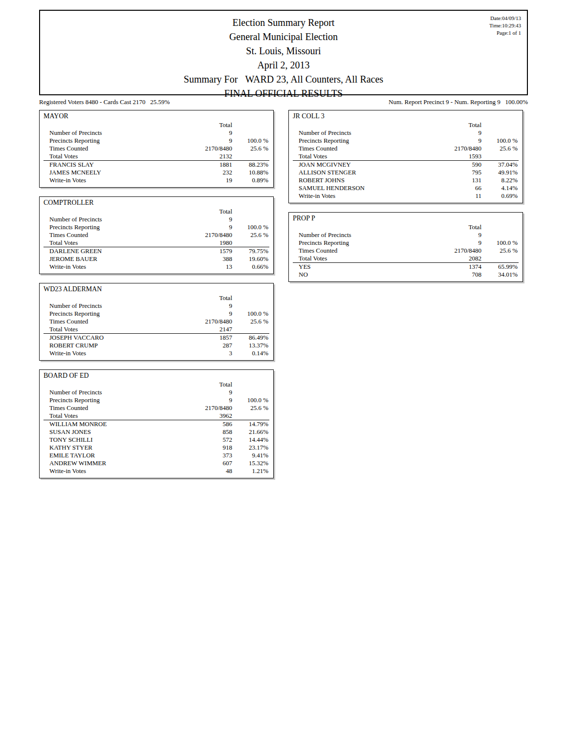Date:04/09/13
Time:10:29:43
Page:1 of 1
Election Summary Report
General Municipal Election
St. Louis, Missouri
April 2, 2013
Summary For WARD 23, All Counters, All Races
FINAL OFFICIAL RESULTS
Registered Voters 8480 - Cards Cast 2170 25.59%
Num. Report Precinct 9 - Num. Reporting 9 100.00%
MAYOR
| | Total | |
| Number of Precincts | 9 | |
| Precincts Reporting | 9 | 100.0 % |
| Times Counted | 2170/8480 | 25.6 % |
| Total Votes | 2132 | |
| FRANCIS SLAY | 1881 | 88.23% |
| JAMES MCNEELY | 232 | 10.88% |
| Write-in Votes | 19 | 0.89% |
COMPTROLLER
| | Total | |
| Number of Precincts | 9 | |
| Precincts Reporting | 9 | 100.0 % |
| Times Counted | 2170/8480 | 25.6 % |
| Total Votes | 1980 | |
| DARLENE GREEN | 1579 | 79.75% |
| JEROME BAUER | 388 | 19.60% |
| Write-in Votes | 13 | 0.66% |
WD23 ALDERMAN
| | Total | |
| Number of Precincts | 9 | |
| Precincts Reporting | 9 | 100.0 % |
| Times Counted | 2170/8480 | 25.6 % |
| Total Votes | 2147 | |
| JOSEPH VACCARO | 1857 | 86.49% |
| ROBERT CRUMP | 287 | 13.37% |
| Write-in Votes | 3 | 0.14% |
BOARD OF ED
| | Total | |
| Number of Precincts | 9 | |
| Precincts Reporting | 9 | 100.0 % |
| Times Counted | 2170/8480 | 25.6 % |
| Total Votes | 3962 | |
| WILLIAM MONROE | 586 | 14.79% |
| SUSAN JONES | 858 | 21.66% |
| TONY SCHILLI | 572 | 14.44% |
| KATHY STYER | 918 | 23.17% |
| EMILE TAYLOR | 373 | 9.41% |
| ANDREW WIMMER | 607 | 15.32% |
| Write-in Votes | 48 | 1.21% |
JR COLL 3
| | Total | |
| Number of Precincts | 9 | |
| Precincts Reporting | 9 | 100.0 % |
| Times Counted | 2170/8480 | 25.6 % |
| Total Votes | 1593 | |
| JOAN MCGIVNEY | 590 | 37.04% |
| ALLISON STENGER | 795 | 49.91% |
| ROBERT JOHNS | 131 | 8.22% |
| SAMUEL HENDERSON | 66 | 4.14% |
| Write-in Votes | 11 | 0.69% |
PROP P
| | Total | |
| Number of Precincts | 9 | |
| Precincts Reporting | 9 | 100.0 % |
| Times Counted | 2170/8480 | 25.6 % |
| Total Votes | 2082 | |
| YES | 1374 | 65.99% |
| NO | 708 | 34.01% |